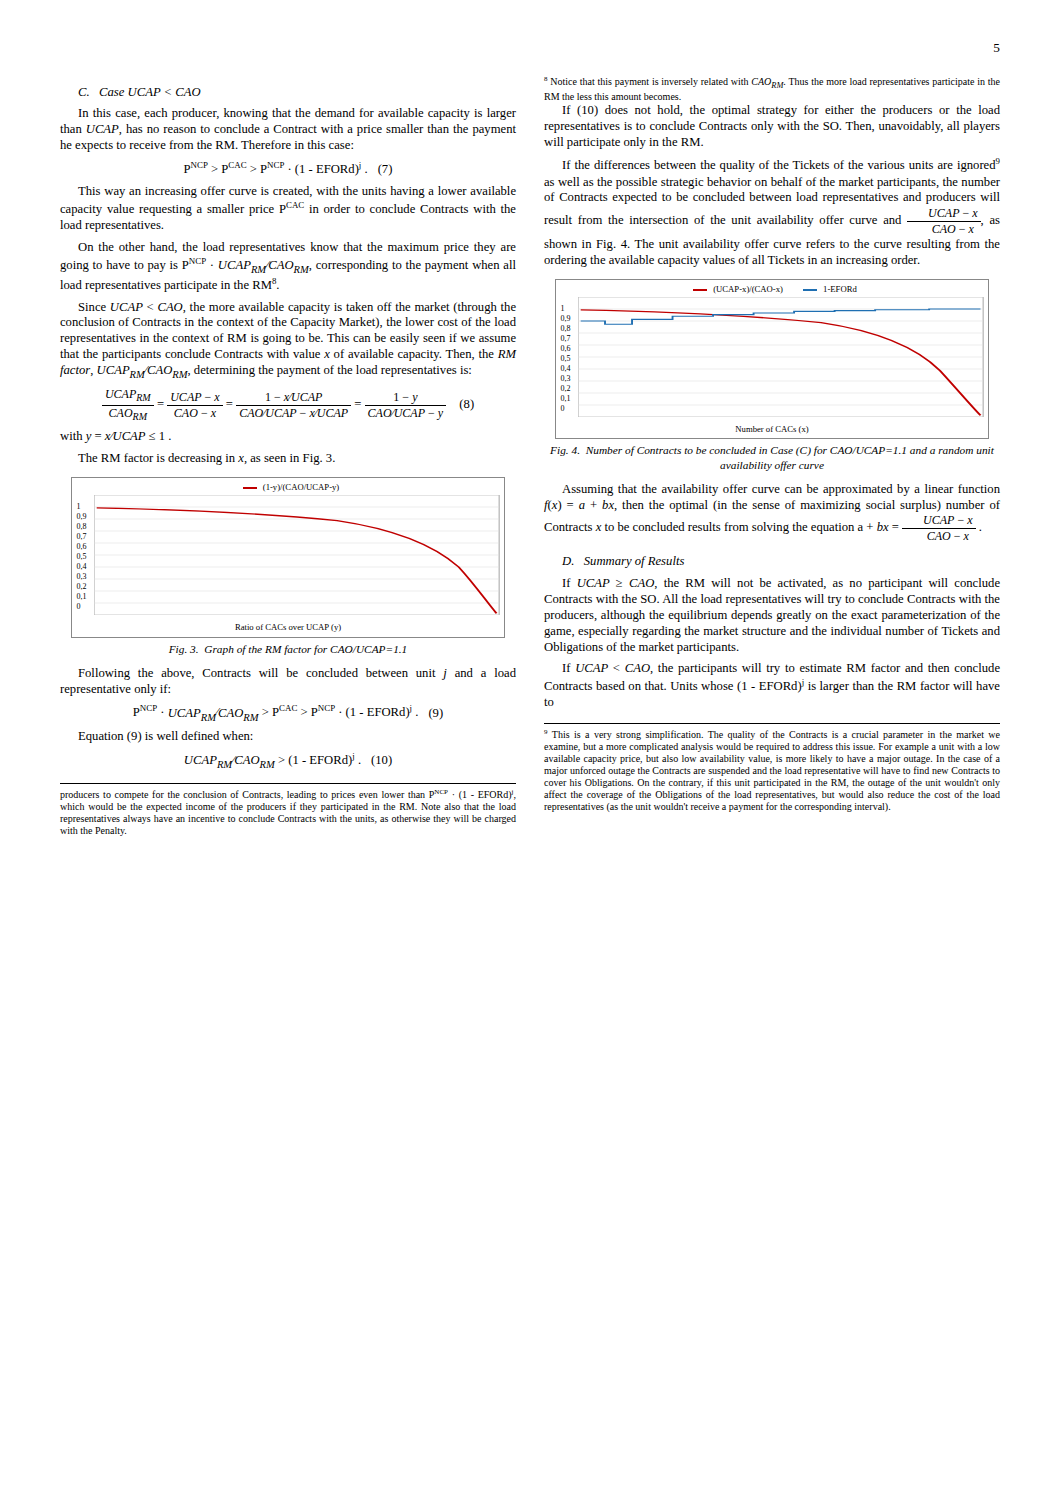5
C. Case UCAP < CAO
In this case, each producer, knowing that the demand for available capacity is larger than UCAP, has no reason to conclude a Contract with a price smaller than the payment he expects to receive from the RM. Therefore in this case:
PNCP > PCAC > PNCP · (1 - EFORd)j .(7)
This way an increasing offer curve is created, with the units having a lower available capacity value requesting a smaller price PCAC in order to conclude Contracts with the load representatives.
On the other hand, the load representatives know that the maximum price they are going to have to pay is PNCP · UCAPRM⁄CAORM, corresponding to the payment when all load representatives participate in the RM8.
Since UCAP < CAO, the more available capacity is taken off the market (through the conclusion of Contracts in the context of the Capacity Market), the lower cost of the load representatives in the context of RM is going to be. This can be easily seen if we assume that the participants conclude Contracts with value x of available capacity. Then, the RM factor, UCAPRM⁄CAORM, determining the payment of the load representatives is:
UCAPRM CAORM = UCAP − x CAO − x = 1 − x⁄UCAP CAO⁄UCAP − x⁄UCAP = 1 − y CAO⁄UCAP − y (8)
with y = x⁄UCAP ≤ 1 .
The RM factor is decreasing in x, as seen in Fig. 3.
(1-y)/(CAO/UCAP-y)
| 1 0,9 0,8 0,7 0,6 0,5 0,4 0,3 0,2 0,1 0 | |
Ratio of CACs over UCAP (y)
Fig. 3. Graph of the RM factor for CAO/UCAP=1.1
Following the above, Contracts will be concluded between unit j and a load representative only if:
PNCP · UCAPRM⁄CAORM > PCAC > PNCP · (1 - EFORd)j .(9)
Equation (9) is well defined when:
UCAPRM⁄CAORM > (1 - EFORd)j .(10)
producers to compete for the conclusion of Contracts, leading to prices even lower than PNCP · (1 - EFORd)j, which would be the expected income of the producers if they participated in the RM. Note also that the load representatives always have an incentive to conclude Contracts with the units, as otherwise they will be charged with the Penalty.
8 Notice that this payment is inversely related with CAORM. Thus the more load representatives participate in the RM the less this amount becomes.
If (10) does not hold, the optimal strategy for either the producers or the load representatives is to conclude Contracts only with the SO. Then, unavoidably, all players will participate only in the RM.
If the differences between the quality of the Tickets of the various units are ignored9 as well as the possible strategic behavior on behalf of the market participants, the number of Contracts expected to be concluded between load representatives and producers will result from the intersection of the unit availability offer curve and UCAP − x CAO − x, as shown in Fig. 4. The unit availability offer curve refers to the curve resulting from the ordering the available capacity values of all Tickets in an increasing order.
(UCAP-x)/(CAO-x) 1-EFORd
| 1 0,9 0,8 0,7 0,6 0,5 0,4 0,3 0,2 0,1 0 | |
Number of CACs (x)
Fig. 4. Number of Contracts to be concluded in Case (C) for CAO/UCAP=1.1 and a random unit availability offer curve
Assuming that the availability offer curve can be approximated by a linear function f(x) = a + bx, then the optimal (in the sense of maximizing social surplus) number of Contracts x to be concluded results from solving the equation a + bx = UCAP − x CAO − x .
D. Summary of Results
If UCAP ≥ CAO, the RM will not be activated, as no participant will conclude Contracts with the SO. All the load representatives will try to conclude Contracts with the producers, although the equilibrium depends greatly on the exact parameterization of the game, especially regarding the market structure and the individual number of Tickets and Obligations of the market participants.
If UCAP < CAO, the participants will try to estimate RM factor and then conclude Contracts based on that. Units whose (1 - EFORd)j is larger than the RM factor will have to
9 This is a very strong simplification. The quality of the Contracts is a crucial parameter in the market we examine, but a more complicated analysis would be required to address this issue. For example a unit with a low available capacity price, but also low availability value, is more likely to have a major outage. In the case of a major unforced outage the Contracts are suspended and the load representative will have to find new Contracts to cover his Obligations. On the contrary, if this unit participated in the RM, the outage of the unit wouldn't only affect the coverage of the Obligations of the load representatives, but would also reduce the cost of the load representatives (as the unit wouldn't receive a payment for the corresponding interval).